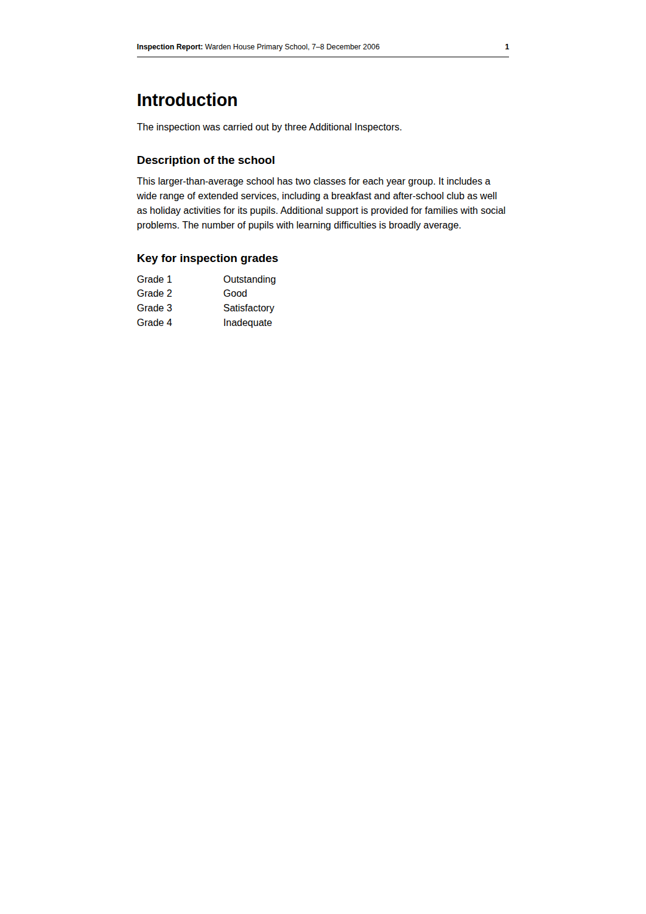Inspection Report: Warden House Primary School, 7–8 December 2006
1
Introduction
The inspection was carried out by three Additional Inspectors.
Description of the school
This larger-than-average school has two classes for each year group. It includes a wide range of extended services, including a breakfast and after-school club as well as holiday activities for its pupils. Additional support is provided for families with social problems. The number of pupils with learning difficulties is broadly average.
Key for inspection grades
| Grade 1 | Outstanding |
| Grade 2 | Good |
| Grade 3 | Satisfactory |
| Grade 4 | Inadequate |